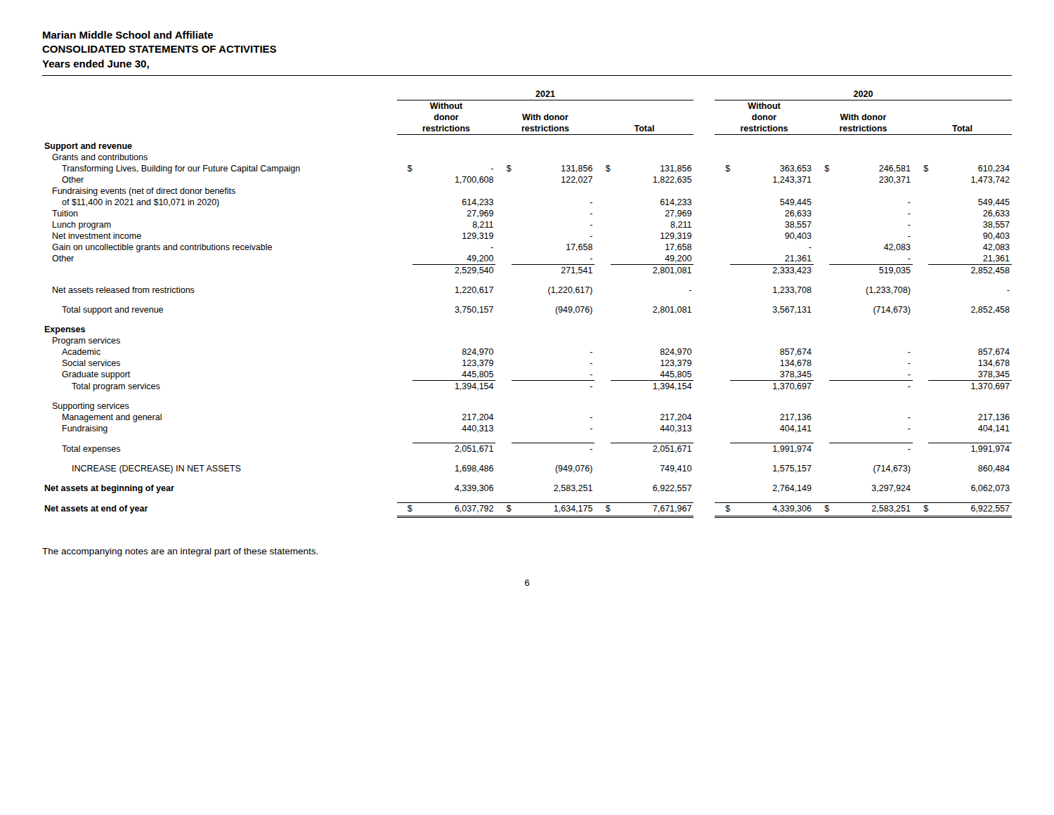Marian Middle School and Affiliate
CONSOLIDATED STATEMENTS OF ACTIVITIES
Years ended June 30,
| | 2021 | | 2020 |
| | Without | | | | Without | | |
| | donor | With donor | | | donor | With donor | |
| | restrictions | restrictions | Total | | restrictions | restrictions | Total |
| Support and revenue | |
| Grants and contributions | |
| Transforming Lives, Building for our Future Capital Campaign | $ | - | $ | 131,856 | $ | 131,856 | | $ | 363,653 | $ | 246,581 | $ | 610,234 |
| Other | | 1,700,608 | | 122,027 | | 1,822,635 | | | 1,243,371 | | 230,371 | | 1,473,742 |
| Fundraising events (net of direct donor benefits | |
| of $11,400 in 2021 and $10,071 in 2020) | | 614,233 | | - | | 614,233 | | | 549,445 | | - | | 549,445 |
| Tuition | | 27,969 | | - | | 27,969 | | | 26,633 | | - | | 26,633 |
| Lunch program | | 8,211 | | - | | 8,211 | | | 38,557 | | - | | 38,557 |
| Net investment income | | 129,319 | | - | | 129,319 | | | 90,403 | | - | | 90,403 |
| Gain on uncollectible grants and contributions receivable | | - | | 17,658 | | 17,658 | | | - | | 42,083 | | 42,083 |
| Other | | 49,200 | | - | | 49,200 | | | 21,361 | | - | | 21,361 |
| | | 2,529,540 | | 271,541 | | 2,801,081 | | | 2,333,423 | | 519,035 | | 2,852,458 |
| Net assets released from restrictions | | 1,220,617 | | (1,220,617) | | - | | | 1,233,708 | | (1,233,708) | | - |
| Total support and revenue | | 3,750,157 | | (949,076) | | 2,801,081 | | | 3,567,131 | | (714,673) | | 2,852,458 |
| Expenses | |
| Program services | |
| Academic | | 824,970 | | - | | 824,970 | | | 857,674 | | - | | 857,674 |
| Social services | | 123,379 | | - | | 123,379 | | | 134,678 | | - | | 134,678 |
| Graduate support | | 445,805 | | - | | 445,805 | | | 378,345 | | - | | 378,345 |
| Total program services | | 1,394,154 | | - | | 1,394,154 | | | 1,370,697 | | - | | 1,370,697 |
| Supporting services | |
| Management and general | | 217,204 | | - | | 217,204 | | | 217,136 | | - | | 217,136 |
| Fundraising | | 440,313 | | - | | 440,313 | | | 404,141 | | - | | 404,141 |
| Total expenses | | 2,051,671 | | - | | 2,051,671 | | | 1,991,974 | | - | | 1,991,974 |
| INCREASE (DECREASE) IN NET ASSETS | | 1,698,486 | | (949,076) | | 749,410 | | | 1,575,157 | | (714,673) | | 860,484 |
| Net assets at beginning of year | | 4,339,306 | | 2,583,251 | | 6,922,557 | | | 2,764,149 | | 3,297,924 | | 6,062,073 |
| Net assets at end of year | $ | 6,037,792 | $ | 1,634,175 | $ | 7,671,967 | | $ | 4,339,306 | $ | 2,583,251 | $ | 6,922,557 |
The accompanying notes are an integral part of these statements.
6